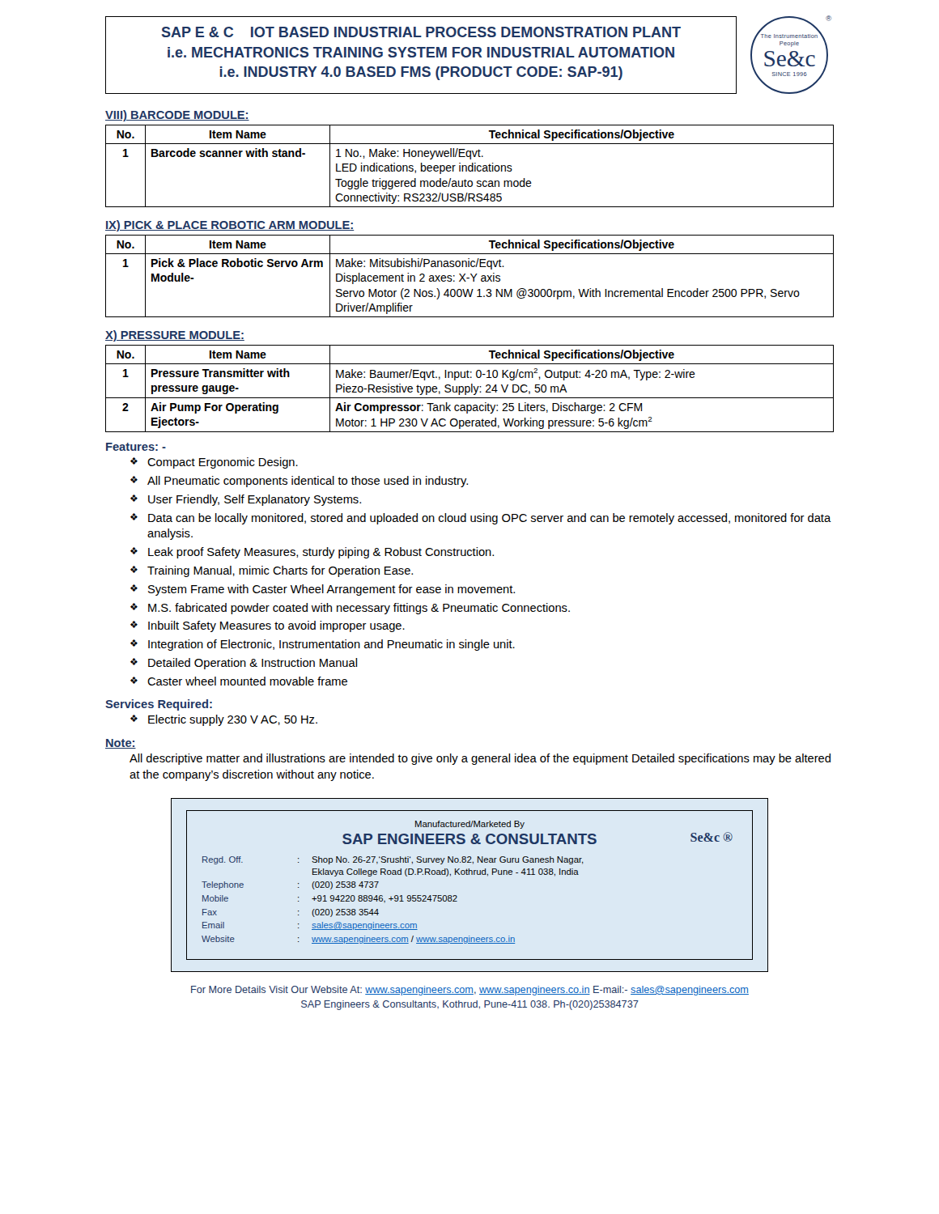SAP E & C IOT BASED INDUSTRIAL PROCESS DEMONSTRATION PLANT
i.e. MECHATRONICS TRAINING SYSTEM FOR INDUSTRIAL AUTOMATION
i.e. INDUSTRY 4.0 BASED FMS (PRODUCT CODE: SAP-91)
®
The Instrumentation People
Se&c
SINCE 1996
VIII) BARCODE MODULE:
| No. | Item Name | Technical Specifications/Objective |
| --- | --- | --- |
| 1 | Barcode scanner with stand- | 1 No., Make: Honeywell/Eqvt. LED indications, beeper indications Toggle triggered mode/auto scan mode Connectivity: RS232/USB/RS485 |
IX) PICK & PLACE ROBOTIC ARM MODULE:
| No. | Item Name | Technical Specifications/Objective |
| --- | --- | --- |
| 1 | Pick & Place Robotic Servo Arm Module- | Make: Mitsubishi/Panasonic/Eqvt. Displacement in 2 axes: X-Y axis Servo Motor (2 Nos.) 400W 1.3 NM @3000rpm, With Incremental Encoder 2500 PPR, Servo Driver/Amplifier |
X) PRESSURE MODULE:
| No. | Item Name | Technical Specifications/Objective |
| --- | --- | --- |
| 1 | Pressure Transmitter with pressure gauge- | Make: Baumer/Eqvt., Input: 0-10 Kg/cm 2 , Output: 4-20 mA, Type: 2-wire Piezo-Resistive type, Supply: 24 V DC, 50 mA |
| 2 | Air Pump For Operating Ejectors- | Air Compressor : Tank capacity: 25 Liters, Discharge: 2 CFM Motor: 1 HP 230 V AC Operated, Working pressure: 5-6 kg/cm 2 |
Features: -
Compact Ergonomic Design.
All Pneumatic components identical to those used in industry.
User Friendly, Self Explanatory Systems.
Data can be locally monitored, stored and uploaded on cloud using OPC server and can be remotely accessed, monitored for data analysis.
Leak proof Safety Measures, sturdy piping & Robust Construction.
Training Manual, mimic Charts for Operation Ease.
System Frame with Caster Wheel Arrangement for ease in movement.
M.S. fabricated powder coated with necessary fittings & Pneumatic Connections.
Inbuilt Safety Measures to avoid improper usage.
Integration of Electronic, Instrumentation and Pneumatic in single unit.
Detailed Operation & Instruction Manual
Caster wheel mounted movable frame
Services Required:
Electric supply 230 V AC, 50 Hz.
Note:
All descriptive matter and illustrations are intended to give only a general idea of the equipment Detailed specifications may be altered at the company’s discretion without any notice.
Manufactured/Marketed By
SAP ENGINEERS & CONSULTANTS Se&c ®
| Regd. Off. | : | Shop No. 26-27,‘Srushti‘, Survey No.82, Near Guru Ganesh Nagar, Eklavya College Road (D.P.Road), Kothrud, Pune - 411 038, India |
| Telephone | : | (020) 2538 4737 |
| Mobile | : | +91 94220 88946, +91 9552475082 |
| Fax | : | (020) 2538 3544 |
| Email | : | sales@sapengineers.com |
| Website | : | www.sapengineers.com / www.sapengineers.co.in |
For More Details Visit Our Website At: www.sapengineers.com, www.sapengineers.co.in E-mail:- sales@sapengineers.com
SAP Engineers & Consultants, Kothrud, Pune-411 038. Ph-(020)25384737